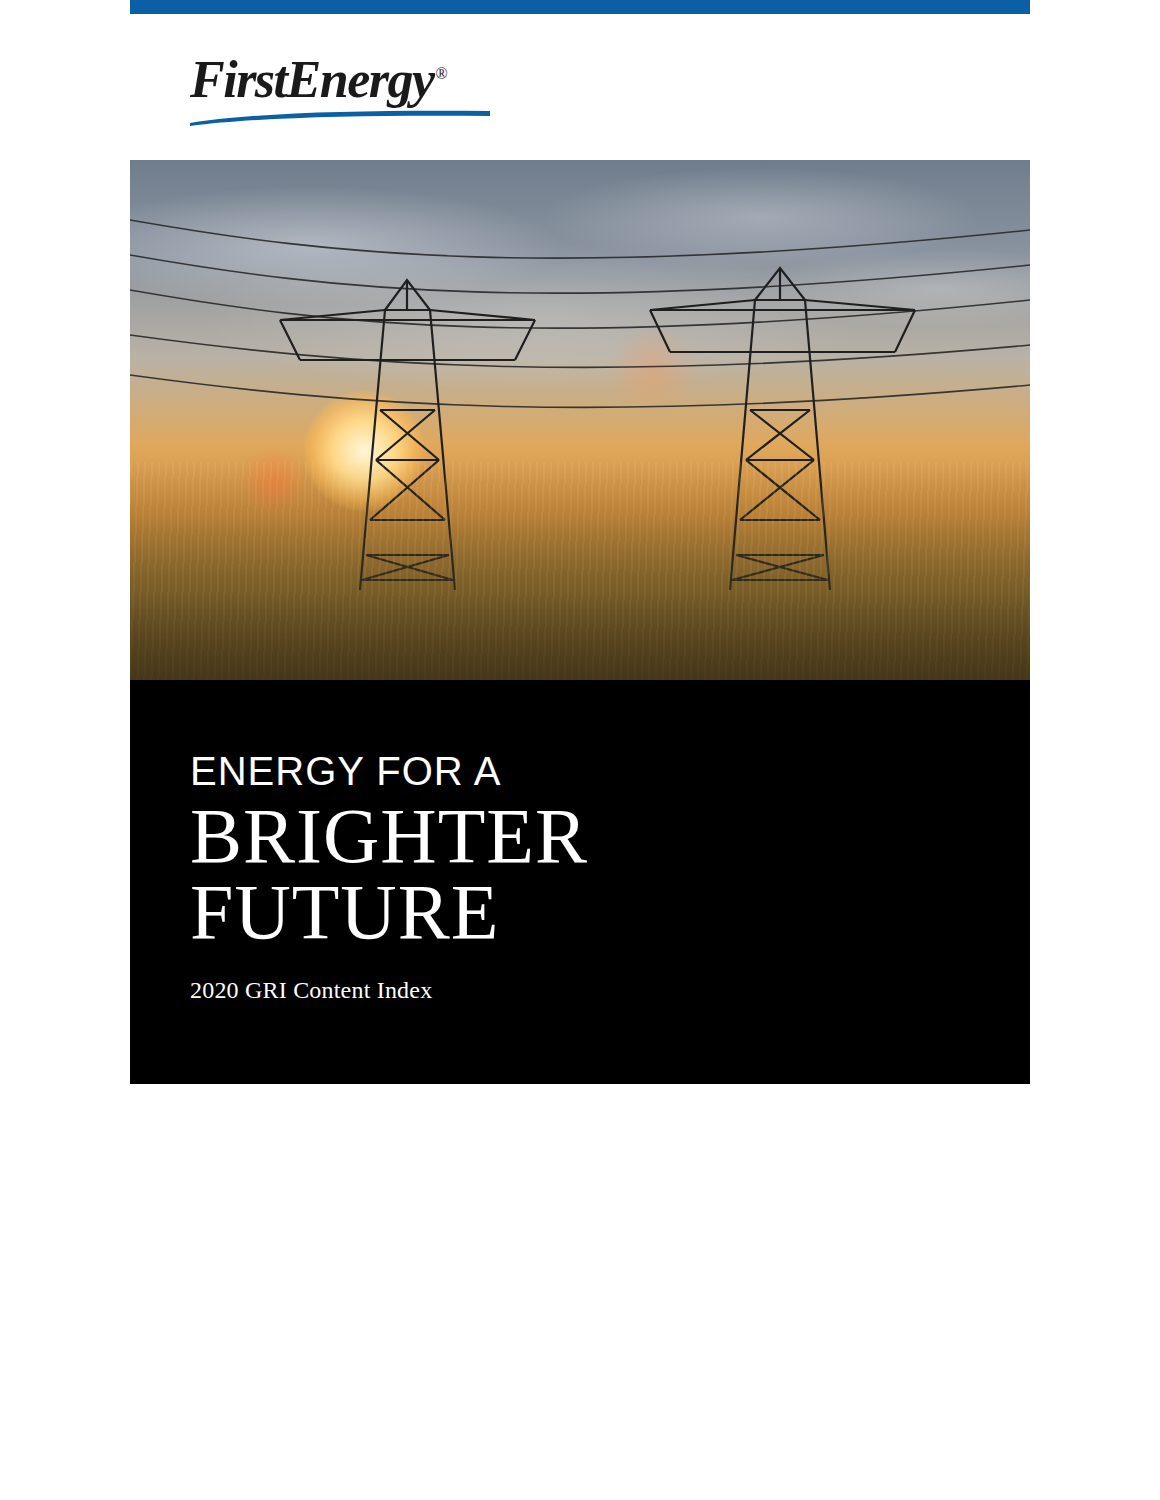FirstEnergy®
Energy for a
Brighter
Future
2020 GRI Content Index